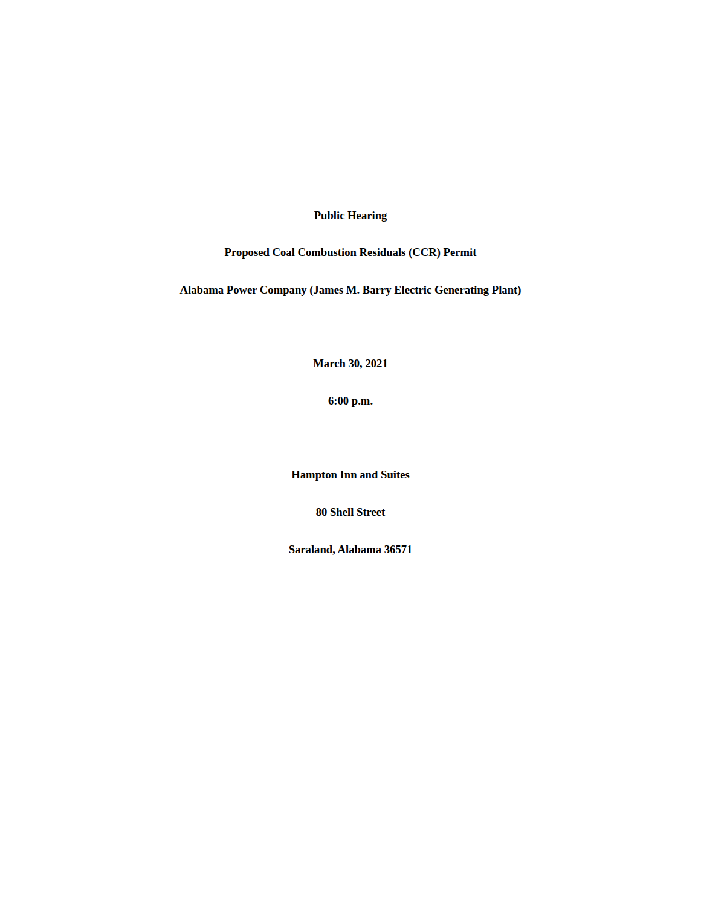Public Hearing
Proposed Coal Combustion Residuals (CCR) Permit
Alabama Power Company (James M. Barry Electric Generating Plant)
March 30, 2021
6:00 p.m.
Hampton Inn and Suites
80 Shell Street
Saraland, Alabama 36571